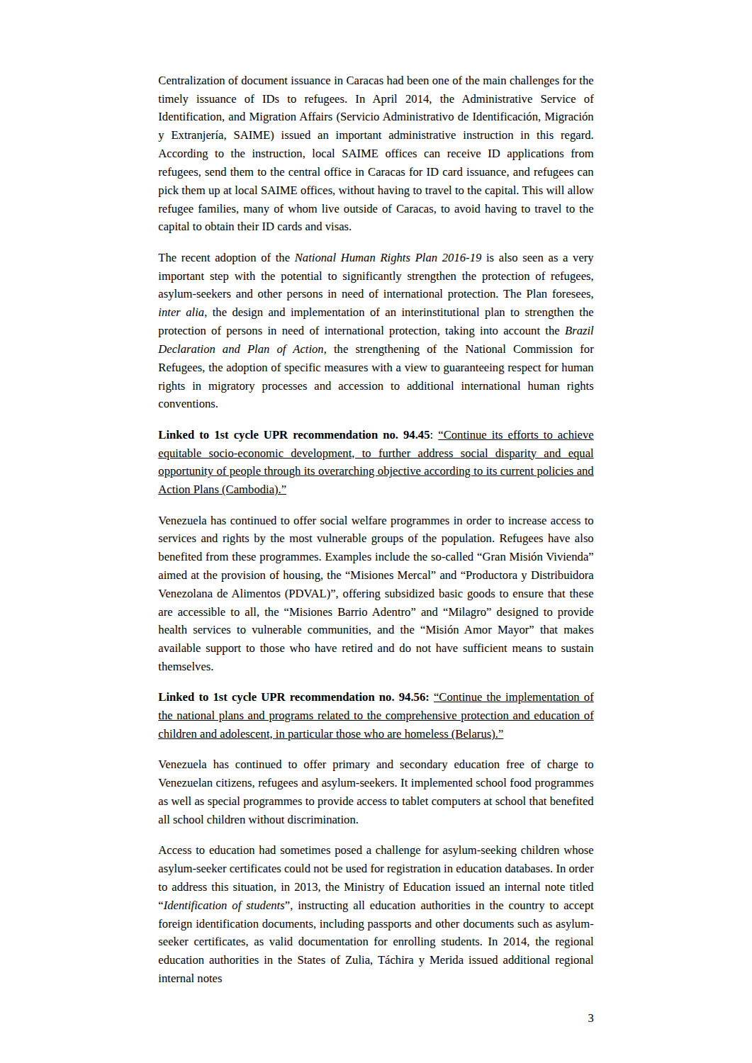Centralization of document issuance in Caracas had been one of the main challenges for the timely issuance of IDs to refugees. In April 2014, the Administrative Service of Identification, and Migration Affairs (Servicio Administrativo de Identificación, Migración y Extranjería, SAIME) issued an important administrative instruction in this regard. According to the instruction, local SAIME offices can receive ID applications from refugees, send them to the central office in Caracas for ID card issuance, and refugees can pick them up at local SAIME offices, without having to travel to the capital. This will allow refugee families, many of whom live outside of Caracas, to avoid having to travel to the capital to obtain their ID cards and visas.
The recent adoption of the National Human Rights Plan 2016-19 is also seen as a very important step with the potential to significantly strengthen the protection of refugees, asylum-seekers and other persons in need of international protection. The Plan foresees, inter alia, the design and implementation of an interinstitutional plan to strengthen the protection of persons in need of international protection, taking into account the Brazil Declaration and Plan of Action, the strengthening of the National Commission for Refugees, the adoption of specific measures with a view to guaranteeing respect for human rights in migratory processes and accession to additional international human rights conventions.
Linked to 1st cycle UPR recommendation no. 94.45: “Continue its efforts to achieve equitable socio-economic development, to further address social disparity and equal opportunity of people through its overarching objective according to its current policies and Action Plans (Cambodia).”
Venezuela has continued to offer social welfare programmes in order to increase access to services and rights by the most vulnerable groups of the population. Refugees have also benefited from these programmes. Examples include the so-called “Gran Misión Vivienda” aimed at the provision of housing, the “Misiones Mercal” and “Productora y Distribuidora Venezolana de Alimentos (PDVAL)”, offering subsidized basic goods to ensure that these are accessible to all, the “Misiones Barrio Adentro” and “Milagro” designed to provide health services to vulnerable communities, and the “Misión Amor Mayor” that makes available support to those who have retired and do not have sufficient means to sustain themselves.
Linked to 1st cycle UPR recommendation no. 94.56: “Continue the implementation of the national plans and programs related to the comprehensive protection and education of children and adolescent, in particular those who are homeless (Belarus).”
Venezuela has continued to offer primary and secondary education free of charge to Venezuelan citizens, refugees and asylum-seekers. It implemented school food programmes as well as special programmes to provide access to tablet computers at school that benefited all school children without discrimination.
Access to education had sometimes posed a challenge for asylum-seeking children whose asylum-seeker certificates could not be used for registration in education databases. In order to address this situation, in 2013, the Ministry of Education issued an internal note titled “Identification of students”, instructing all education authorities in the country to accept foreign identification documents, including passports and other documents such as asylum-seeker certificates, as valid documentation for enrolling students. In 2014, the regional education authorities in the States of Zulia, Táchira y Merida issued additional regional internal notes
3